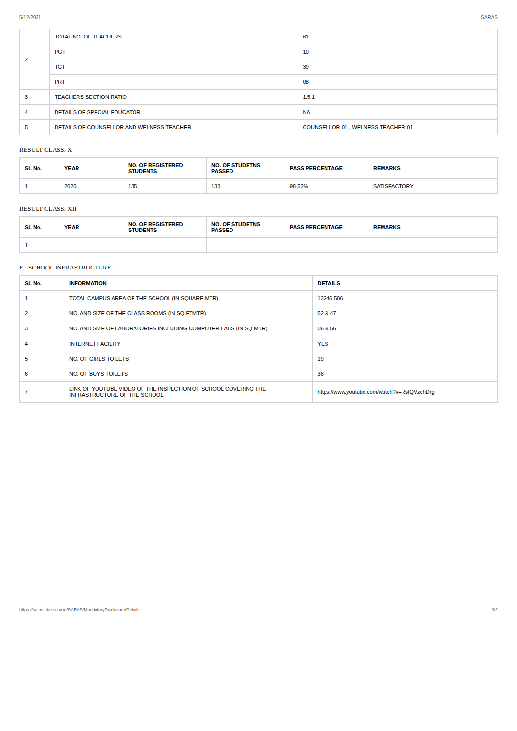5/12/2021 - SARAS
| 2 | TOTAL NO. OF TEACHERS | 61 |
| PGT | 10 |
| TGT | 39 |
| PRT | 08 |
| 3 | TEACHERS SECTION RATIO | 1.5:1 |
| 4 | DETAILS OF SPECIAL EDUCATOR | NA |
| 5 | DETAILS OF COUNSELLOR AND WELNESS TEACHER | COUNSELLOR-01 , WELNESS TEACHER-01 |
RESULT CLASS: X
| SL No. | YEAR | NO. OF REGISTERED STUDENTS | NO. OF STUDETNS PASSED | PASS PERCENTAGE | REMARKS |
| --- | --- | --- | --- | --- | --- |
| 1 | 2020 | 135 | 133 | 98.52% | SATISFACTORY |
RESULT CLASS: XII
| SL No. | YEAR | NO. OF REGISTERED STUDENTS | NO. OF STUDETNS PASSED | PASS PERCENTAGE | REMARKS |
| --- | --- | --- | --- | --- | --- |
| 1 | | | | | |
E : SCHOOL INFRASTRUCTURE:
| SL No. | INFORMATION | DETAILS |
| --- | --- | --- |
| 1 | TOTAL CAMPUS AREA OF THE SCHOOL (IN SQUARE MTR) | 13246.586 |
| 2 | NO. AND SIZE OF THE CLASS ROOMS (IN SQ FTMTR) | 52 & 47 |
| 3 | NO. AND SIZE OF LABORATORIES INCLUDING COMPUTER LABS (IN SQ MTR) | 06 & 56 |
| 4 | INTERNET FACILITY | YES |
| 5 | NO. OF GIRLS TOILETS | 19 |
| 6 | NO. OF BOYS TOILETS | 36 |
| 7 | LINK OF YOUTUBE VIDEO OF THE INSPECTION OF SCHOOL COVERING THE INFRASTRUCTURE OF THE SCHOOL | https://www.youtube.com/watch?v=RsfQVzehDrg |
https://saras.cbse.gov.in/SARAS/MandatoryDisclosure/Details 2/2